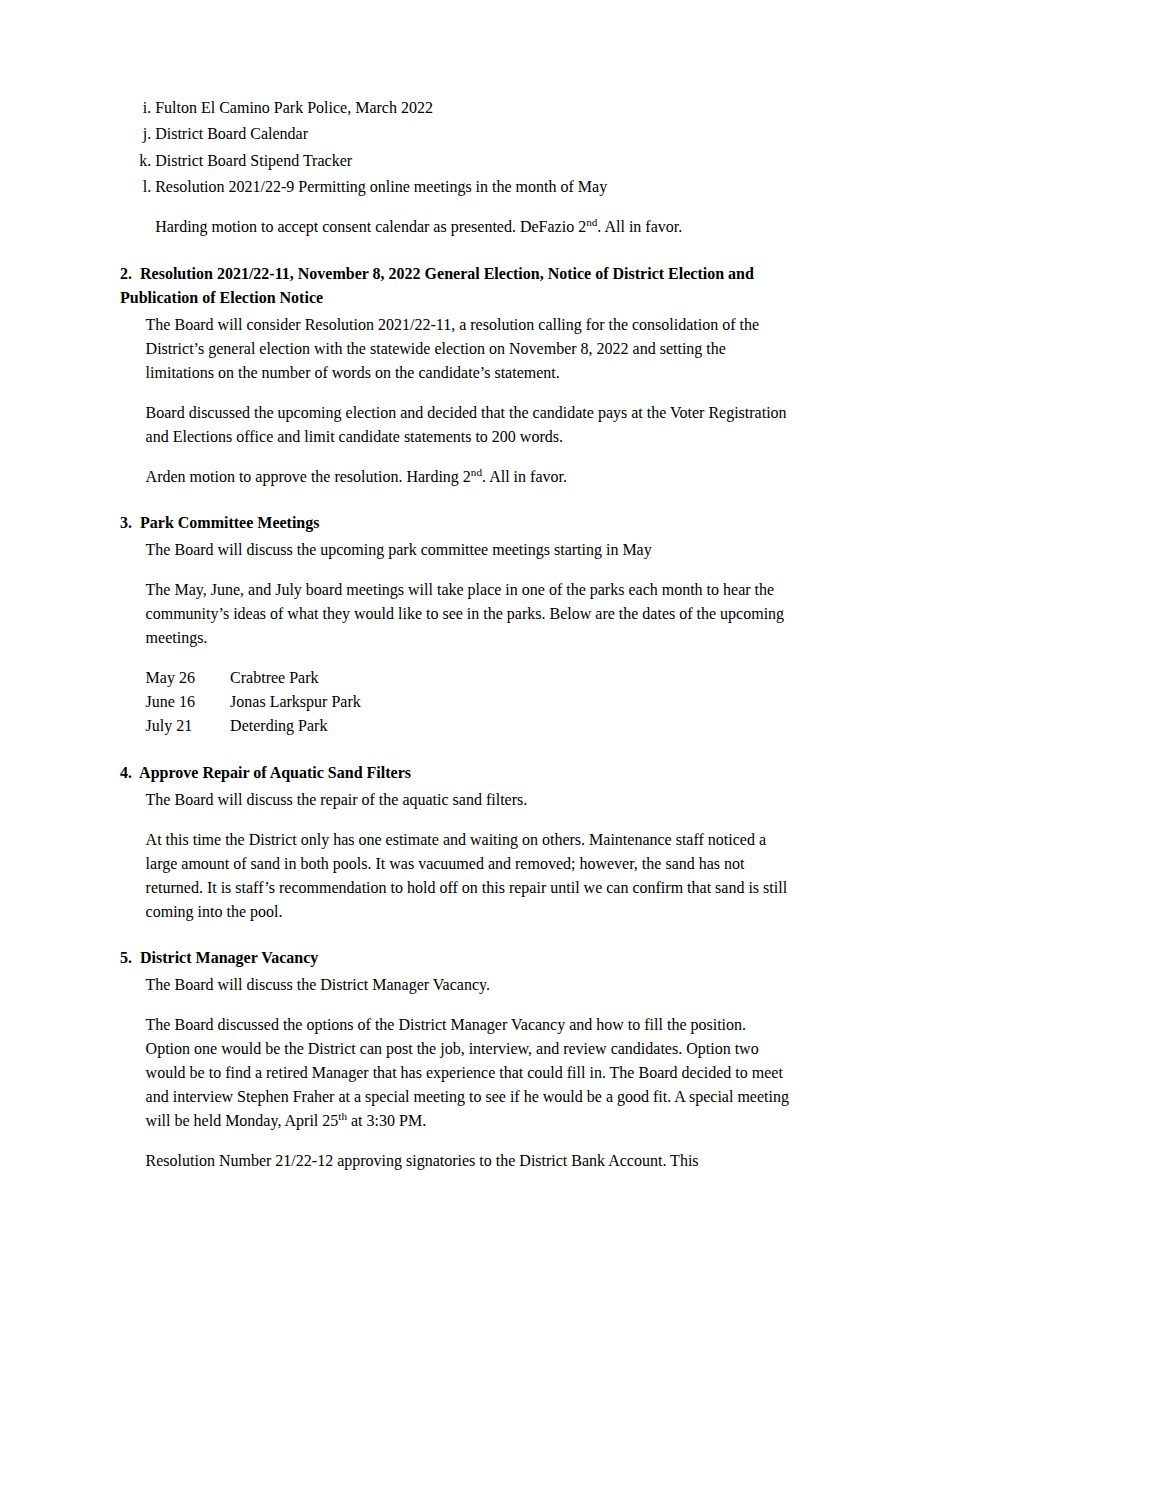Fulton El Camino Park Police, March 2022
District Board Calendar
District Board Stipend Tracker
Resolution 2021/22-9 Permitting online meetings in the month of May
Harding motion to accept consent calendar as presented. DeFazio 2nd. All in favor.
2. Resolution 2021/22-11, November 8, 2022 General Election, Notice of District Election and Publication of Election Notice
The Board will consider Resolution 2021/22-11, a resolution calling for the consolidation of the District’s general election with the statewide election on November 8, 2022 and setting the limitations on the number of words on the candidate’s statement.
Board discussed the upcoming election and decided that the candidate pays at the Voter Registration and Elections office and limit candidate statements to 200 words.
Arden motion to approve the resolution. Harding 2nd. All in favor.
3. Park Committee Meetings
The Board will discuss the upcoming park committee meetings starting in May
The May, June, and July board meetings will take place in one of the parks each month to hear the community’s ideas of what they would like to see in the parks. Below are the dates of the upcoming meetings.
| May 26 | Crabtree Park |
| June 16 | Jonas Larkspur Park |
| July 21 | Deterding Park |
4. Approve Repair of Aquatic Sand Filters
The Board will discuss the repair of the aquatic sand filters.
At this time the District only has one estimate and waiting on others. Maintenance staff noticed a large amount of sand in both pools. It was vacuumed and removed; however, the sand has not returned. It is staff’s recommendation to hold off on this repair until we can confirm that sand is still coming into the pool.
5. District Manager Vacancy
The Board will discuss the District Manager Vacancy.
The Board discussed the options of the District Manager Vacancy and how to fill the position. Option one would be the District can post the job, interview, and review candidates. Option two would be to find a retired Manager that has experience that could fill in. The Board decided to meet and interview Stephen Fraher at a special meeting to see if he would be a good fit. A special meeting will be held Monday, April 25th at 3:30 PM.
Resolution Number 21/22-12 approving signatories to the District Bank Account. This